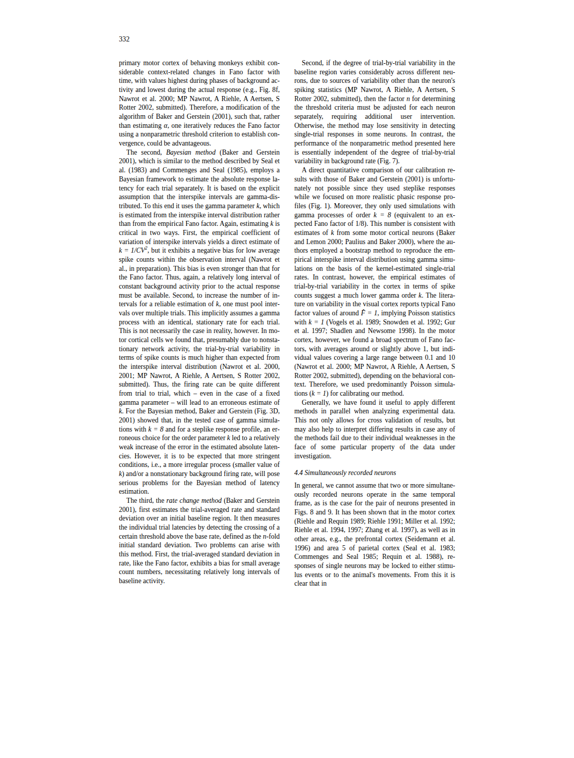332
primary motor cortex of behaving monkeys exhibit considerable context-related changes in Fano factor with time, with values highest during phases of background activity and lowest during the actual response (e.g., Fig. 8f, Nawrot et al. 2000; MP Nawrot, A Riehle, A Aertsen, S Rotter 2002, submitted). Therefore, a modification of the algorithm of Baker and Gerstein (2001), such that, rather than estimating α, one iteratively reduces the Fano factor using a nonparametric threshold criterion to establish convergence, could be advantageous.
The second, Bayesian method (Baker and Gerstein 2001), which is similar to the method described by Seal et al. (1983) and Commenges and Seal (1985), employs a Bayesian framework to estimate the absolute response latency for each trial separately. It is based on the explicit assumption that the interspike intervals are gamma-distributed. To this end it uses the gamma parameter k, which is estimated from the interspike interval distribution rather than from the empirical Fano factor. Again, estimating k is critical in two ways. First, the empirical coefficient of variation of interspike intervals yields a direct estimate of k = 1/CV2, but it exhibits a negative bias for low average spike counts within the observation interval (Nawrot et al., in preparation). This bias is even stronger than that for the Fano factor. Thus, again, a relatively long interval of constant background activity prior to the actual response must be available. Second, to increase the number of intervals for a reliable estimation of k, one must pool intervals over multiple trials. This implicitly assumes a gamma process with an identical, stationary rate for each trial. This is not necessarily the case in reality, however. In motor cortical cells we found that, presumably due to nonstationary network activity, the trial-by-trial variability in terms of spike counts is much higher than expected from the interspike interval distribution (Nawrot et al. 2000, 2001; MP Nawrot, A Riehle, A Aertsen, S Rotter 2002, submitted). Thus, the firing rate can be quite different from trial to trial, which – even in the case of a fixed gamma parameter – will lead to an erroneous estimate of k. For the Bayesian method, Baker and Gerstein (Fig. 3D, 2001) showed that, in the tested case of gamma simulations with k = 8 and for a steplike response profile, an erroneous choice for the order parameter k led to a relatively weak increase of the error in the estimated absolute latencies. However, it is to be expected that more stringent conditions, i.e., a more irregular process (smaller value of k) and/or a nonstationary background firing rate, will pose serious problems for the Bayesian method of latency estimation.
The third, the rate change method (Baker and Gerstein 2001), first estimates the trial-averaged rate and standard deviation over an initial baseline region. It then measures the individual trial latencies by detecting the crossing of a certain threshold above the base rate, defined as the n-fold initial standard deviation. Two problems can arise with this method. First, the trial-averaged standard deviation in rate, like the Fano factor, exhibits a bias for small average count numbers, necessitating relatively long intervals of baseline activity.
Second, if the degree of trial-by-trial variability in the baseline region varies considerably across different neurons, due to sources of variability other than the neuron's spiking statistics (MP Nawrot, A Riehle, A Aertsen, S Rotter 2002, submitted), then the factor n for determining the threshold criteria must be adjusted for each neuron separately, requiring additional user intervention. Otherwise, the method may lose sensitivity in detecting single-trial responses in some neurons. In contrast, the performance of the nonparametric method presented here is essentially independent of the degree of trial-by-trial variability in background rate (Fig. 7).
A direct quantitative comparison of our calibration results with those of Baker and Gerstein (2001) is unfortunately not possible since they used steplike responses while we focused on more realistic phasic response profiles (Fig. 1). Moreover, they only used simulations with gamma processes of order k = 8 (equivalent to an expected Fano factor of 1/8). This number is consistent with estimates of k from some motor cortical neurons (Baker and Lemon 2000; Paulius and Baker 2000), where the authors employed a bootstrap method to reproduce the empirical interspike interval distribution using gamma simulations on the basis of the kernel-estimated single-trial rates. In contrast, however, the empirical estimates of trial-by-trial variability in the cortex in terms of spike counts suggest a much lower gamma order k. The literature on variability in the visual cortex reports typical Fano factor values of around F̂ = 1, implying Poisson statistics with k = 1 (Vogels et al. 1989; Snowden et al. 1992; Gur et al. 1997; Shadlen and Newsome 1998). In the motor cortex, however, we found a broad spectrum of Fano factors, with averages around or slightly above 1, but individual values covering a large range between 0.1 and 10 (Nawrot et al. 2000; MP Nawrot, A Riehle, A Aertsen, S Rotter 2002, submitted), depending on the behavioral context. Therefore, we used predominantly Poisson simulations (k = 1) for calibrating our method.
Generally, we have found it useful to apply different methods in parallel when analyzing experimental data. This not only allows for cross validation of results, but may also help to interpret differing results in case any of the methods fail due to their individual weaknesses in the face of some particular property of the data under investigation.
4.4 Simultaneously recorded neurons
In general, we cannot assume that two or more simultaneously recorded neurons operate in the same temporal frame, as is the case for the pair of neurons presented in Figs. 8 and 9. It has been shown that in the motor cortex (Riehle and Requin 1989; Riehle 1991; Miller et al. 1992; Riehle et al. 1994, 1997; Zhang et al. 1997), as well as in other areas, e.g., the prefrontal cortex (Seidemann et al. 1996) and area 5 of parietal cortex (Seal et al. 1983; Commenges and Seal 1985; Requin et al. 1988), responses of single neurons may be locked to either stimulus events or to the animal's movements. From this it is clear that in